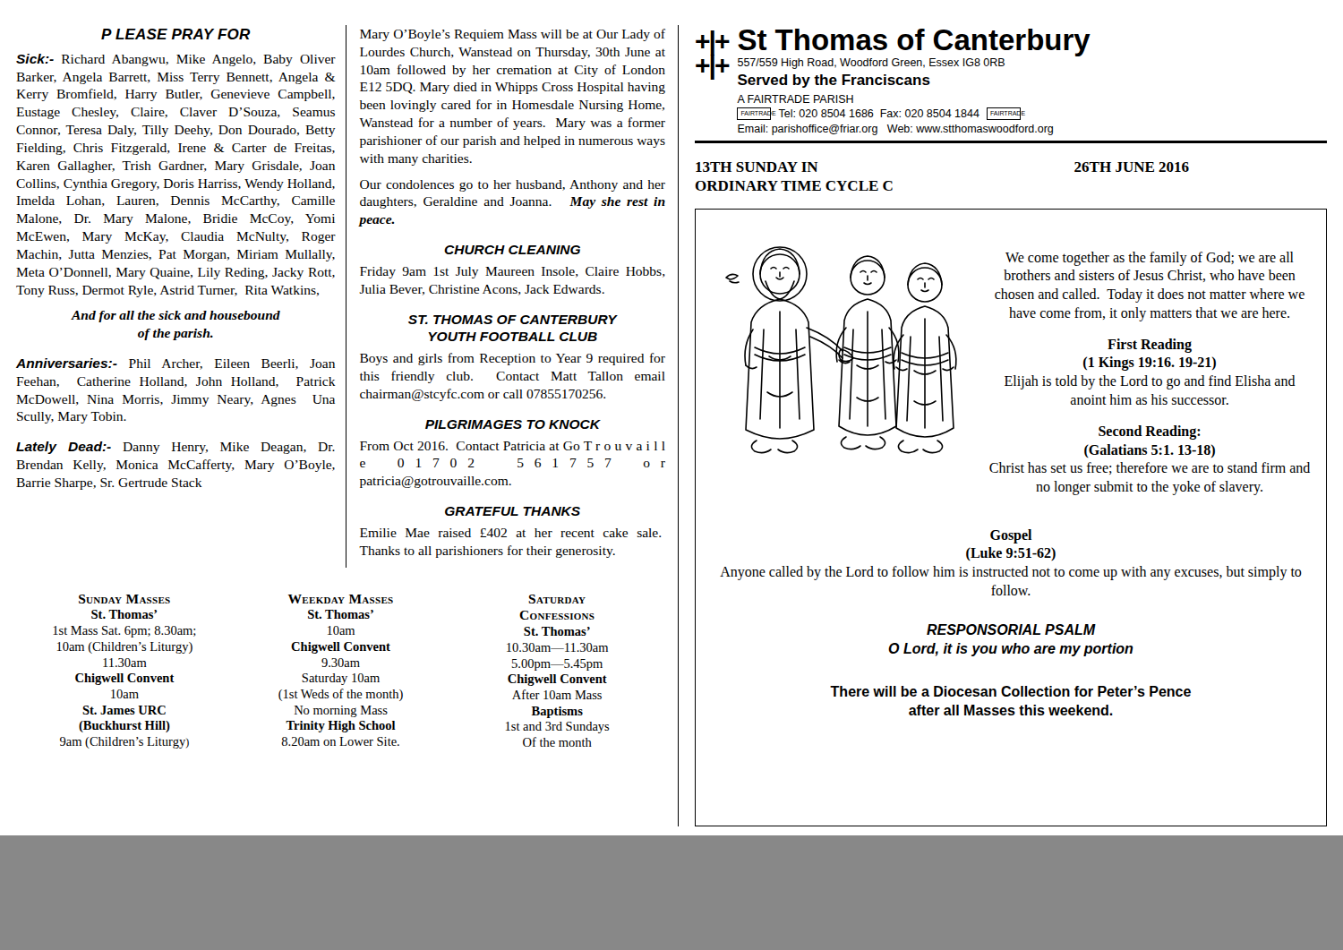P LEASE PRAY FOR
Sick:- Richard Abangwu, Mike Angelo, Baby Oliver Barker, Angela Barrett, Miss Terry Bennett, Angela & Kerry Bromfield, Harry Butler, Genevieve Campbell, Eustage Chesley, Claire, Claver D’Souza, Seamus Connor, Teresa Daly, Tilly Deehy, Don Dourado, Betty Fielding, Chris Fitzgerald, Irene & Carter de Freitas, Karen Gallagher, Trish Gardner, Mary Grisdale, Joan Collins, Cynthia Gregory, Doris Harriss, Wendy Holland, Imelda Lohan, Lauren, Dennis McCarthy, Camille Malone, Dr. Mary Malone, Bridie McCoy, Yomi McEwen, Mary McKay, Claudia McNulty, Roger Machin, Jutta Menzies, Pat Morgan, Miriam Mullally, Meta O’Donnell, Mary Quaine, Lily Reding, Jacky Rott, Tony Russ, Dermot Ryle, Astrid Turner, Rita Watkins,
And for all the sick and housebound
of the parish.
Anniversaries:- Phil Archer, Eileen Beerli, Joan Feehan, Catherine Holland, John Holland, Patrick McDowell, Nina Morris, Jimmy Neary, Agnes Una Scully, Mary Tobin.
Lately Dead:- Danny Henry, Mike Deagan, Dr. Brendan Kelly, Monica McCafferty, Mary O’Boyle, Barrie Sharpe, Sr. Gertrude Stack
Mary O’Boyle’s Requiem Mass will be at Our Lady of Lourdes Church, Wanstead on Thursday, 30th June at 10am followed by her cremation at City of London E12 5DQ. Mary died in Whipps Cross Hospital having been lovingly cared for in Homesdale Nursing Home, Wanstead for a number of years. Mary was a former parishioner of our parish and helped in numerous ways with many charities.
Our condolences go to her husband, Anthony and her daughters, Geraldine and Joanna. May she rest in peace.
CHURCH CLEANING
Friday 9am 1st July Maureen Insole, Claire Hobbs, Julia Bever, Christine Acons, Jack Edwards.
ST. THOMAS OF CANTERBURY
YOUTH FOOTBALL CLUB
Boys and girls from Reception to Year 9 required for this friendly club. Contact Matt Tallon email chairman@stcyfc.com or call 07855170256.
PILGRIMAGES TO KNOCK
From Oct 2016. Contact Patricia at Go T r o u v a i l l e 0 1 7 0 2 5 6 1 7 5 7 o r patricia@gotrouvaille.com.
GRATEFUL THANKS
Emilie Mae raised £402 at her recent cake sale. Thanks to all parishioners for their generosity.
Sunday Masses
St. Thomas’
1st Mass Sat. 6pm; 8.30am;
10am (Children’s Liturgy)
11.30am
Chigwell Convent
10am
St. James URC
(Buckhurst Hill)
9am (Children’s Liturgy)
Weekday Masses
St. Thomas’
10am
Chigwell Convent
9.30am
Saturday 10am
(1st Weds of the month)
No morning Mass
Trinity High School
8.20am on Lower Site.
Saturday
Confessions
St. Thomas’
10.30am—11.30am
5.00pm—5.45pm
Chigwell Convent
After 10am Mass
Baptisms
1st and 3rd Sundays
Of the month
+|+ +|+
St Thomas of Canterbury
557/559 High Road, Woodford Green, Essex IG8 0RB
Served by the Franciscans
A FAIRTRADE PARISH
FAIRTRADE
Tel: 020 8504 1686 Fax: 020 8504 1844
FAIRTRADE
Email: parishoffice@friar.org Web: www.stthomaswoodford.org
13TH SUNDAY IN
ORDINARY TIME CYCLE C
26TH JUNE 2016
We come together as the family of God; we are all brothers and sisters of Jesus Christ, who have been chosen and called. Today it does not matter where we have come from, it only matters that we are here.
First Reading
(1 Kings 19:16. 19-21)
Elijah is told by the Lord to go and find Elisha and anoint him as his successor.
Second Reading:
(Galatians 5:1. 13-18)
Christ has set us free; therefore we are to stand firm and no longer submit to the yoke of slavery.
Gospel
(Luke 9:51-62)
Anyone called by the Lord to follow him is instructed not to come up with any excuses, but simply to follow.
RESPONSORIAL PSALM
O Lord, it is you who are my portion
There will be a Diocesan Collection for Peter’s Pence
after all Masses this weekend.